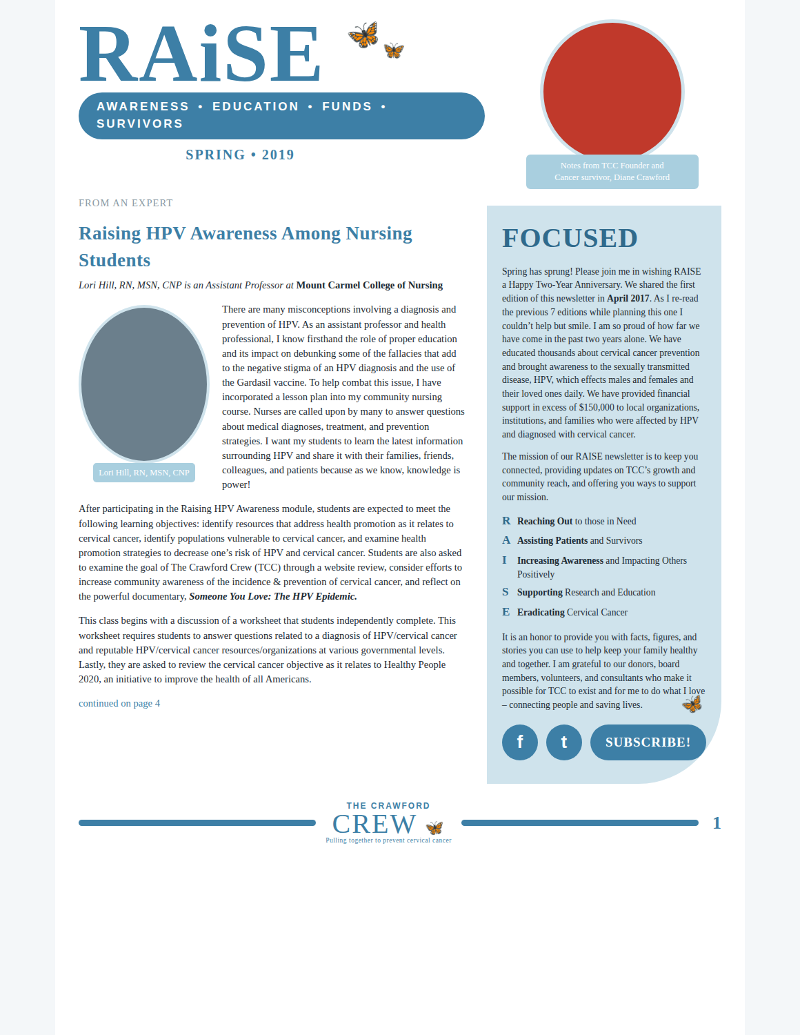🦋 🦋
RAiSE
AWARENESS • EDUCATION • FUNDS • SURVIVORS
SPRING • 2019
Notes from TCC Founder and
Cancer survivor, Diane Crawford
FROM AN EXPERT
Raising HPV Awareness Among Nursing Students
Lori Hill, RN, MSN, CNP is an Assistant Professor at Mount Carmel College of Nursing
Lori Hill, RN, MSN, CNP
There are many misconceptions involving a diagnosis and prevention of HPV. As an assistant professor and health professional, I know firsthand the role of proper education and its impact on debunking some of the fallacies that add to the negative stigma of an HPV diagnosis and the use of the Gardasil vaccine. To help combat this issue, I have incorporated a lesson plan into my community nursing course. Nurses are called upon by many to answer questions about medical diagnoses, treatment, and prevention strategies. I want my students to learn the latest information surrounding HPV and share it with their families, friends, colleagues, and patients because as we know, knowledge is power!
After participating in the Raising HPV Awareness module, students are expected to meet the following learning objectives: identify resources that address health promotion as it relates to cervical cancer, identify populations vulnerable to cervical cancer, and examine health promotion strategies to decrease one’s risk of HPV and cervical cancer. Students are also asked to examine the goal of The Crawford Crew (TCC) through a website review, consider efforts to increase community awareness of the incidence & prevention of cervical cancer, and reflect on the powerful documentary, Someone You Love: The HPV Epidemic.
This class begins with a discussion of a worksheet that students independently complete. This worksheet requires students to answer questions related to a diagnosis of HPV/cervical cancer and reputable HPV/cervical cancer resources/organizations at various governmental levels. Lastly, they are asked to review the cervical cancer objective as it relates to Healthy People 2020, an initiative to improve the health of all Americans.
continued on page 4
FOCUSED
Spring has sprung! Please join me in wishing RAISE a Happy Two-Year Anniversary. We shared the first edition of this newsletter in April 2017. As I re-read the previous 7 editions while planning this one I couldn’t help but smile. I am so proud of how far we have come in the past two years alone. We have educated thousands about cervical cancer prevention and brought awareness to the sexually transmitted disease, HPV, which effects males and females and their loved ones daily. We have provided financial support in excess of $150,000 to local organizations, institutions, and families who were affected by HPV and diagnosed with cervical cancer.
The mission of our RAISE newsletter is to keep you connected, providing updates on TCC’s growth and community reach, and offering you ways to support our mission.
RReaching Out to those in Need
AAssisting Patients and Survivors
IIncreasing Awareness and Impacting Others Positively
SSupporting Research and Education
EEradicating Cervical Cancer
It is an honor to provide you with facts, figures, and stories you can use to help keep your family healthy and together. I am grateful to our donors, board members, volunteers, and consultants who make it possible for TCC to exist and for me to do what I love – connecting people and saving lives.
🦋
f t SUBSCRIBE!
THE CRAWFORD
CREW 🦋
Pulling together to prevent cervical cancer
1